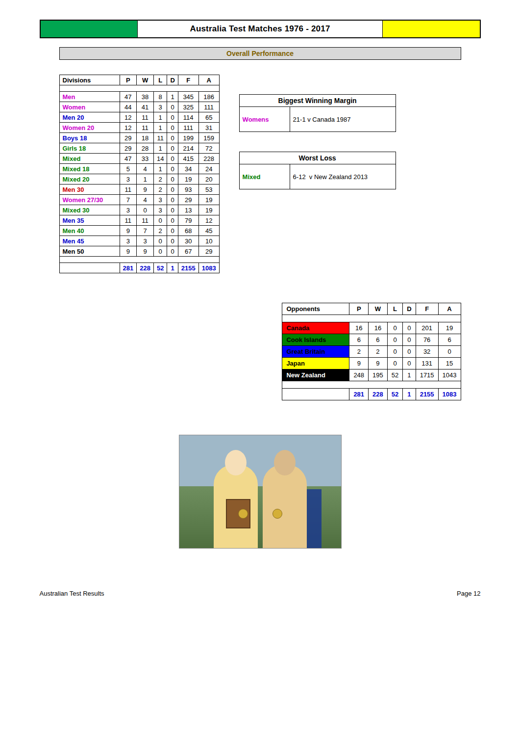Australia Test Matches 1976 - 2017
Overall Performance
| Divisions | P | W | L | D | F | A |
| --- | --- | --- | --- | --- | --- | --- |
| Men | 47 | 38 | 8 | 1 | 345 | 186 |
| Women | 44 | 41 | 3 | 0 | 325 | 111 |
| Men 20 | 12 | 11 | 1 | 0 | 114 | 65 |
| Women 20 | 12 | 11 | 1 | 0 | 111 | 31 |
| Boys 18 | 29 | 18 | 11 | 0 | 199 | 159 |
| Girls 18 | 29 | 28 | 1 | 0 | 214 | 72 |
| Mixed | 47 | 33 | 14 | 0 | 415 | 228 |
| Mixed 18 | 5 | 4 | 1 | 0 | 34 | 24 |
| Mixed 20 | 3 | 1 | 2 | 0 | 19 | 20 |
| Men 30 | 11 | 9 | 2 | 0 | 93 | 53 |
| Women 27/30 | 7 | 4 | 3 | 0 | 29 | 19 |
| Mixed 30 | 3 | 0 | 3 | 0 | 13 | 19 |
| Men 35 | 11 | 11 | 0 | 0 | 79 | 12 |
| Men 40 | 9 | 7 | 2 | 0 | 68 | 45 |
| Men 45 | 3 | 3 | 0 | 0 | 30 | 10 |
| Men 50 | 9 | 9 | 0 | 0 | 67 | 29 |
| | 281 | 228 | 52 | 1 | 2155 | 1083 |
| Biggest Winning Margin |
| --- |
| Womens | 21-1 v Canada 1987 |
| Worst Loss |
| --- |
| Mixed | 6-12 v New Zealand 2013 |
| Opponents | P | W | L | D | F | A |
| --- | --- | --- | --- | --- | --- | --- |
| Canada | 16 | 16 | 0 | 0 | 201 | 19 |
| Cook Islands | 6 | 6 | 0 | 0 | 76 | 6 |
| Great Britain | 2 | 2 | 0 | 0 | 32 | 0 |
| Japan | 9 | 9 | 0 | 0 | 131 | 15 |
| New Zealand | 248 | 195 | 52 | 1 | 1715 | 1043 |
| | 281 | 228 | 52 | 1 | 2155 | 1083 |
Australian Test Results
Page 12